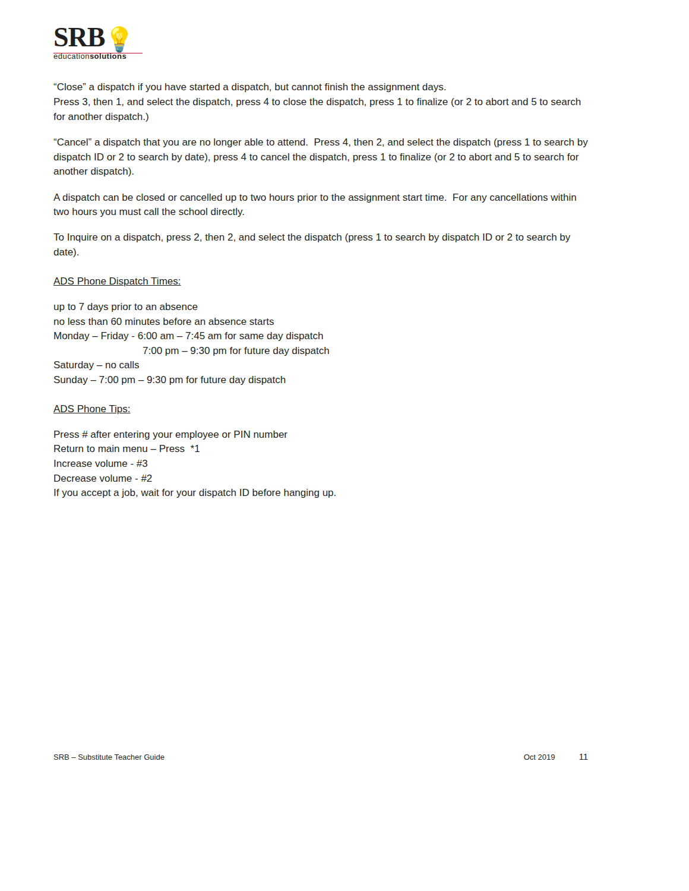SRB💡
education solutions
“Close” a dispatch if you have started a dispatch, but cannot finish the assignment days.
Press 3, then 1, and select the dispatch, press 4 to close the dispatch, press 1 to finalize (or 2 to abort and 5 to search for another dispatch.)
“Cancel” a dispatch that you are no longer able to attend. Press 4, then 2, and select the dispatch (press 1 to search by dispatch ID or 2 to search by date), press 4 to cancel the dispatch, press 1 to finalize (or 2 to abort and 5 to search for another dispatch).
A dispatch can be closed or cancelled up to two hours prior to the assignment start time. For any cancellations within two hours you must call the school directly.
To Inquire on a dispatch, press 2, then 2, and select the dispatch (press 1 to search by dispatch ID or 2 to search by date).
ADS Phone Dispatch Times:
up to 7 days prior to an absence
no less than 60 minutes before an absence starts
Monday – Friday - 6:00 am – 7:45 am for same day dispatch
7:00 pm – 9:30 pm for future day dispatch
Saturday – no calls
Sunday – 7:00 pm – 9:30 pm for future day dispatch
ADS Phone Tips:
Press # after entering your employee or PIN number
Return to main menu – Press *1
Increase volume - #3
Decrease volume - #2
If you accept a job, wait for your dispatch ID before hanging up.
SRB – Substitute Teacher Guide
Oct 2019
11